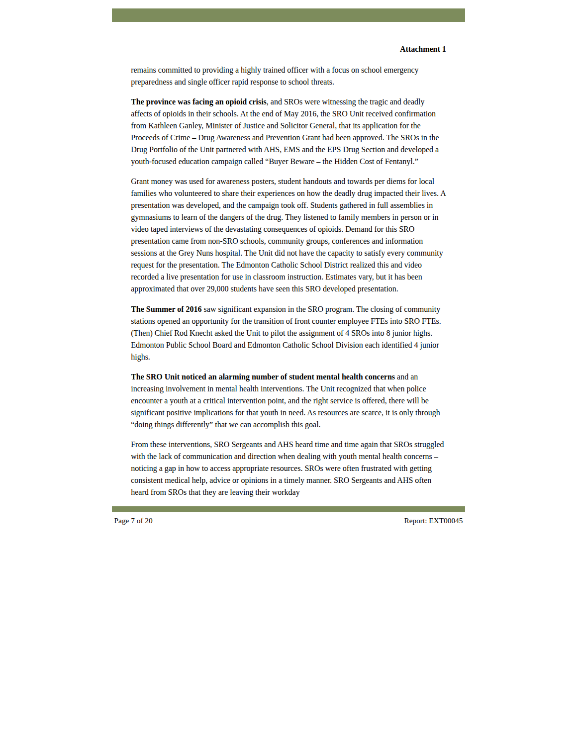Attachment 1
remains committed to providing a highly trained officer with a focus on school emergency preparedness and single officer rapid response to school threats.
The province was facing an opioid crisis, and SROs were witnessing the tragic and deadly affects of opioids in their schools. At the end of May 2016, the SRO Unit received confirmation from Kathleen Ganley, Minister of Justice and Solicitor General, that its application for the Proceeds of Crime – Drug Awareness and Prevention Grant had been approved. The SROs in the Drug Portfolio of the Unit partnered with AHS, EMS and the EPS Drug Section and developed a youth-focused education campaign called “Buyer Beware – the Hidden Cost of Fentanyl.”
Grant money was used for awareness posters, student handouts and towards per diems for local families who volunteered to share their experiences on how the deadly drug impacted their lives. A presentation was developed, and the campaign took off. Students gathered in full assemblies in gymnasiums to learn of the dangers of the drug. They listened to family members in person or in video taped interviews of the devastating consequences of opioids. Demand for this SRO presentation came from non-SRO schools, community groups, conferences and information sessions at the Grey Nuns hospital. The Unit did not have the capacity to satisfy every community request for the presentation. The Edmonton Catholic School District realized this and video recorded a live presentation for use in classroom instruction. Estimates vary, but it has been approximated that over 29,000 students have seen this SRO developed presentation.
The Summer of 2016 saw significant expansion in the SRO program. The closing of community stations opened an opportunity for the transition of front counter employee FTEs into SRO FTEs. (Then) Chief Rod Knecht asked the Unit to pilot the assignment of 4 SROs into 8 junior highs. Edmonton Public School Board and Edmonton Catholic School Division each identified 4 junior highs.
The SRO Unit noticed an alarming number of student mental health concerns and an increasing involvement in mental health interventions. The Unit recognized that when police encounter a youth at a critical intervention point, and the right service is offered, there will be significant positive implications for that youth in need. As resources are scarce, it is only through “doing things differently” that we can accomplish this goal.
From these interventions, SRO Sergeants and AHS heard time and time again that SROs struggled with the lack of communication and direction when dealing with youth mental health concerns – noticing a gap in how to access appropriate resources. SROs were often frustrated with getting consistent medical help, advice or opinions in a timely manner. SRO Sergeants and AHS often heard from SROs that they are leaving their workday
Page 7 of 20 Report: EXT00045